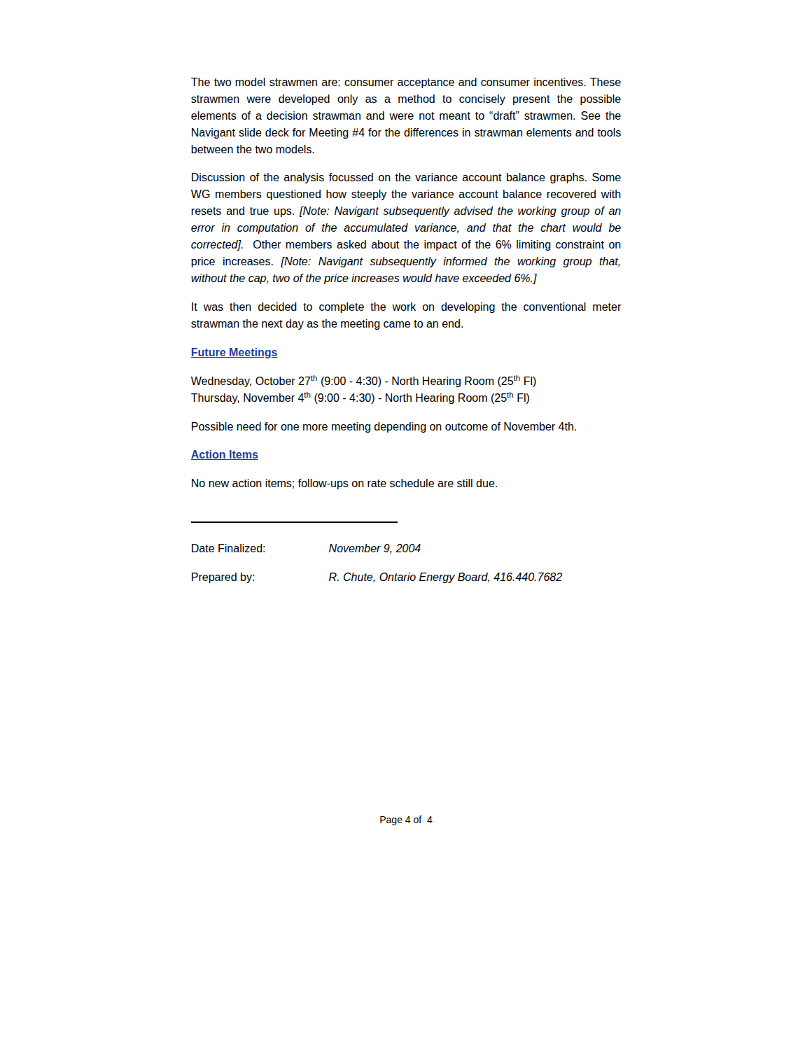The two model strawmen are: consumer acceptance and consumer incentives. These strawmen were developed only as a method to concisely present the possible elements of a decision strawman and were not meant to “draft” strawmen. See the Navigant slide deck for Meeting #4 for the differences in strawman elements and tools between the two models.
Discussion of the analysis focussed on the variance account balance graphs. Some WG members questioned how steeply the variance account balance recovered with resets and true ups. [Note: Navigant subsequently advised the working group of an error in computation of the accumulated variance, and that the chart would be corrected]. Other members asked about the impact of the 6% limiting constraint on price increases. [Note: Navigant subsequently informed the working group that, without the cap, two of the price increases would have exceeded 6%.]
It was then decided to complete the work on developing the conventional meter strawman the next day as the meeting came to an end.
Future Meetings
Wednesday, October 27th (9:00 - 4:30) - North Hearing Room (25th Fl)
Thursday, November 4th (9:00 - 4:30) - North Hearing Room (25th Fl)
Possible need for one more meeting depending on outcome of November 4th.
Action Items
No new action items; follow-ups on rate schedule are still due.
| Date Finalized: | November 9, 2004 |
| Prepared by: | R. Chute, Ontario Energy Board, 416.440.7682 |
Page 4 of 4